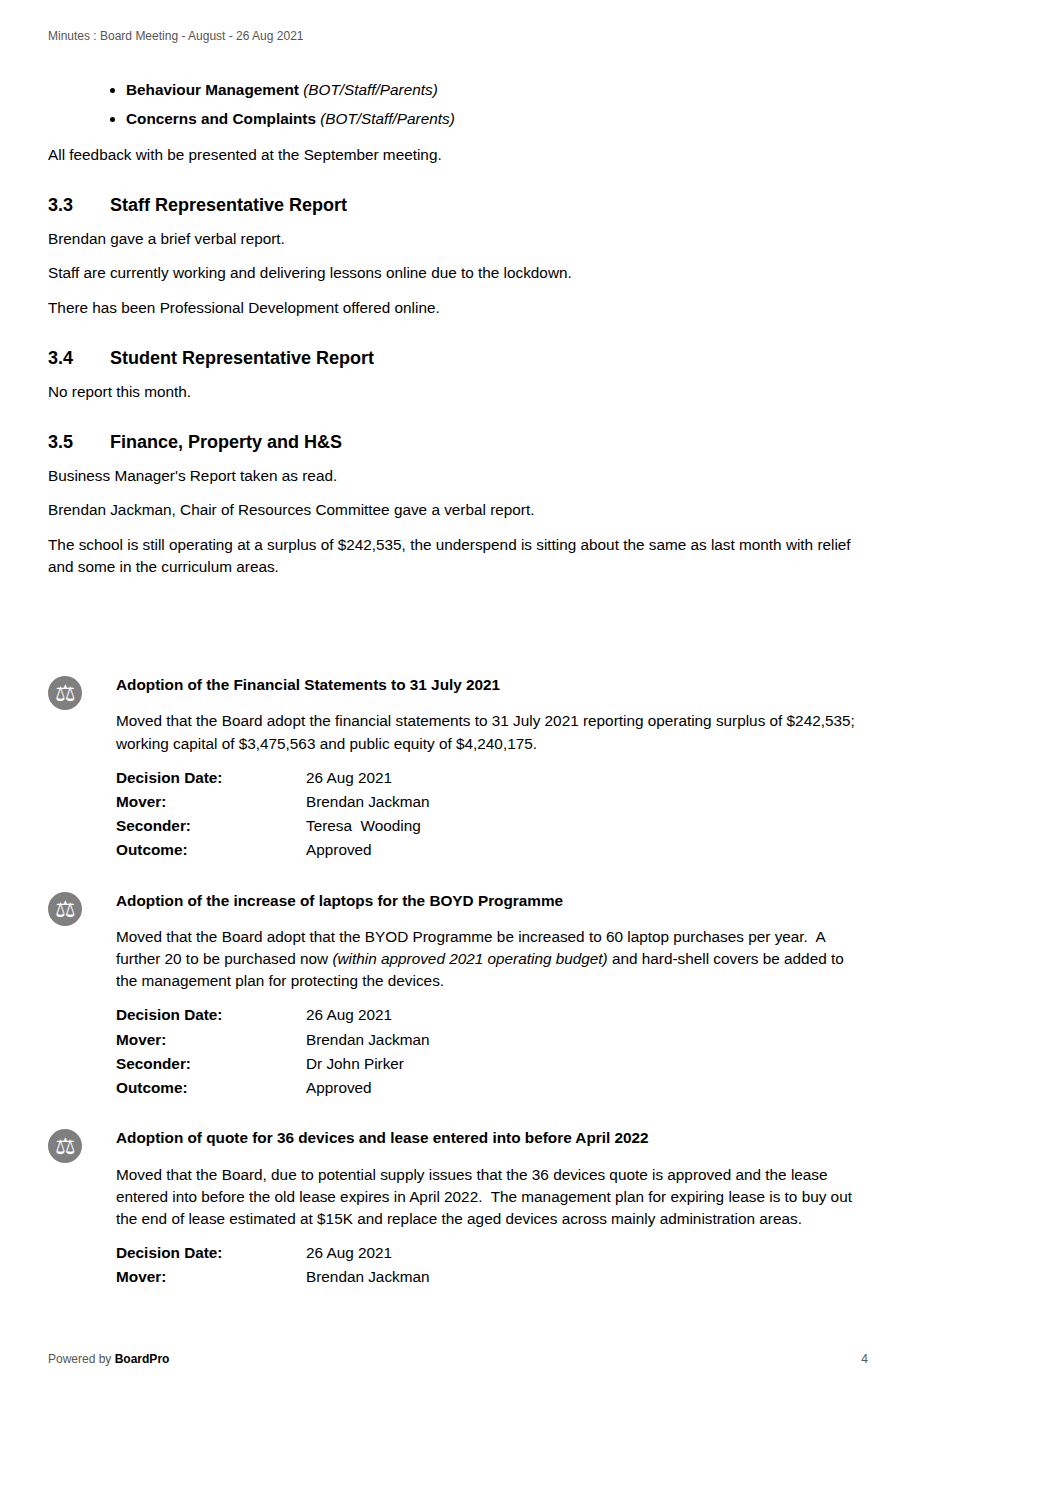Minutes : Board Meeting - August - 26 Aug 2021
Behaviour Management (BOT/Staff/Parents)
Concerns and Complaints (BOT/Staff/Parents)
All feedback with be presented at the September meeting.
3.3 Staff Representative Report
Brendan gave a brief verbal report.
Staff are currently working and delivering lessons online due to the lockdown.
There has been Professional Development offered online.
3.4 Student Representative Report
No report this month.
3.5 Finance, Property and H&S
Business Manager's Report taken as read.
Brendan Jackman, Chair of Resources Committee gave a verbal report.
The school is still operating at a surplus of $242,535, the underspend is sitting about the same as last month with relief and some in the curriculum areas.
⚖
Adoption of the Financial Statements to 31 July 2021
Moved that the Board adopt the financial statements to 31 July 2021 reporting operating surplus of $242,535; working capital of $3,475,563 and public equity of $4,240,175.
| Decision Date: | 26 Aug 2021 |
| Mover: | Brendan Jackman |
| Seconder: | Teresa Wooding |
| Outcome: | Approved |
⚖
Adoption of the increase of laptops for the BOYD Programme
Moved that the Board adopt that the BYOD Programme be increased to 60 laptop purchases per year. A further 20 to be purchased now (within approved 2021 operating budget) and hard-shell covers be added to the management plan for protecting the devices.
| Decision Date: | 26 Aug 2021 |
| Mover: | Brendan Jackman |
| Seconder: | Dr John Pirker |
| Outcome: | Approved |
⚖
Adoption of quote for 36 devices and lease entered into before April 2022
Moved that the Board, due to potential supply issues that the 36 devices quote is approved and the lease entered into before the old lease expires in April 2022. The management plan for expiring lease is to buy out the end of lease estimated at $15K and replace the aged devices across mainly administration areas.
| Decision Date: | 26 Aug 2021 |
| Mover: | Brendan Jackman |
Powered by BoardPro
4